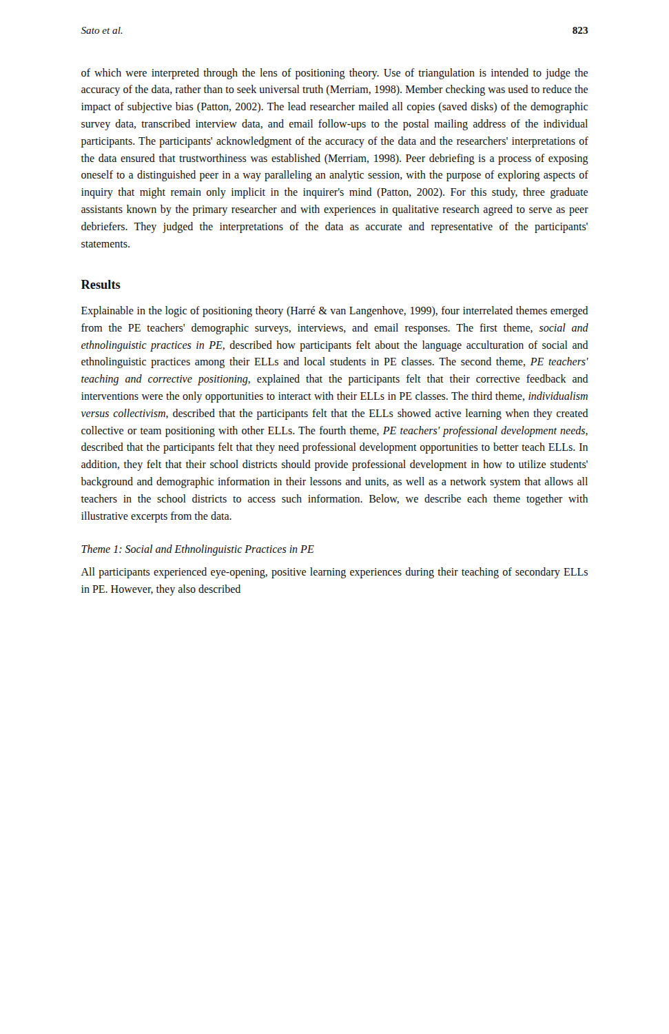Sato et al. 823
of which were interpreted through the lens of positioning theory. Use of triangulation is intended to judge the accuracy of the data, rather than to seek universal truth (Merriam, 1998). Member checking was used to reduce the impact of subjective bias (Patton, 2002). The lead researcher mailed all copies (saved disks) of the demographic survey data, transcribed interview data, and email follow-ups to the postal mailing address of the individual participants. The participants' acknowledgment of the accuracy of the data and the researchers' interpretations of the data ensured that trustworthiness was established (Merriam, 1998). Peer debriefing is a process of exposing oneself to a distinguished peer in a way paralleling an analytic session, with the purpose of exploring aspects of inquiry that might remain only implicit in the inquirer's mind (Patton, 2002). For this study, three graduate assistants known by the primary researcher and with experiences in qualitative research agreed to serve as peer debriefers. They judged the interpretations of the data as accurate and representative of the participants' statements.
Results
Explainable in the logic of positioning theory (Harré & van Langenhove, 1999), four interrelated themes emerged from the PE teachers' demographic surveys, interviews, and email responses. The first theme, social and ethnolinguistic practices in PE, described how participants felt about the language acculturation of social and ethnolinguistic practices among their ELLs and local students in PE classes. The second theme, PE teachers' teaching and corrective positioning, explained that the participants felt that their corrective feedback and interventions were the only opportunities to interact with their ELLs in PE classes. The third theme, individualism versus collectivism, described that the participants felt that the ELLs showed active learning when they created collective or team positioning with other ELLs. The fourth theme, PE teachers' professional development needs, described that the participants felt that they need professional development opportunities to better teach ELLs. In addition, they felt that their school districts should provide professional development in how to utilize students' background and demographic information in their lessons and units, as well as a network system that allows all teachers in the school districts to access such information. Below, we describe each theme together with illustrative excerpts from the data.
Theme 1: Social and Ethnolinguistic Practices in PE
All participants experienced eye-opening, positive learning experiences during their teaching of secondary ELLs in PE. However, they also described